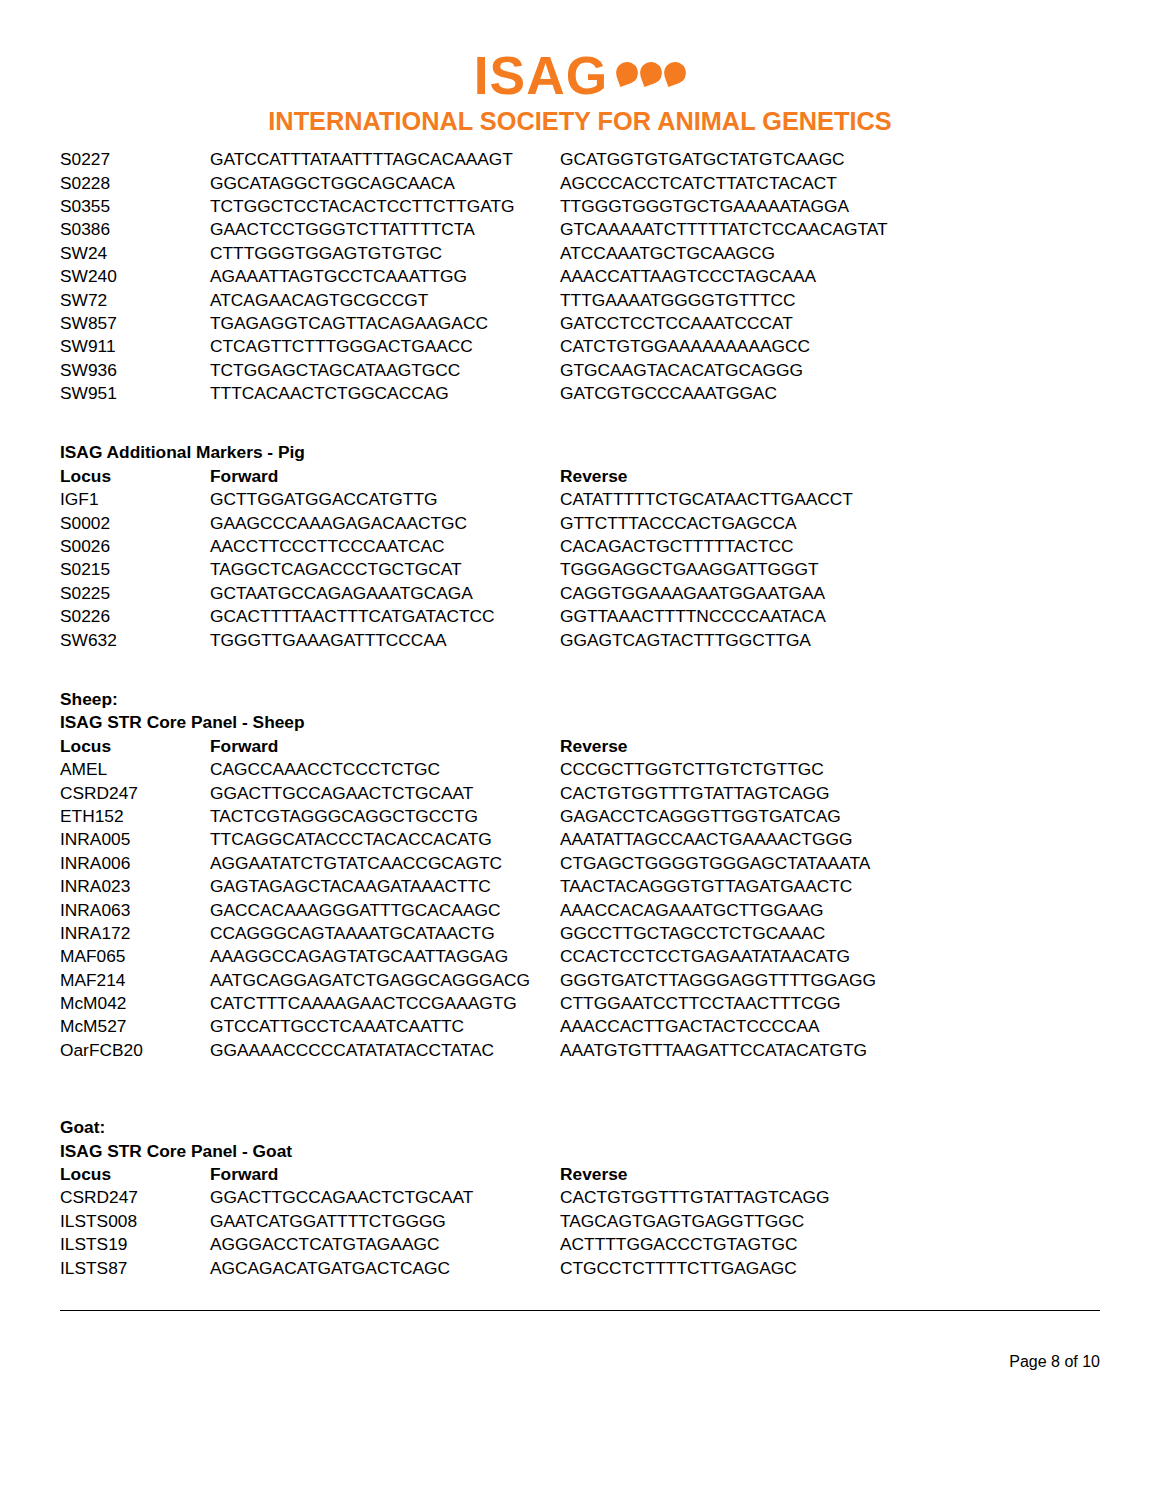ISAG
INTERNATIONAL SOCIETY FOR ANIMAL GENETICS
| S0227 | GATCCATTTATAATTTTAGCACAAAGT | GCATGGTGTGATGCTATGTCAAGC |
| S0228 | GGCATAGGCTGGCAGCAACA | AGCCCACCTCATCTTATCTACACT |
| S0355 | TCTGGCTCCTACACTCCTTCTTGATG | TTGGGTGGGTGCTGAAAAATAGGA |
| S0386 | GAACTCCTGGGTCTTATTTTCTA | GTCAAAAATCTTTTTATCTCCAACAGTAT |
| SW24 | CTTTGGGTGGAGTGTGTGC | ATCCAAATGCTGCAAGCG |
| SW240 | AGAAATTAGTGCCTCAAATTGG | AAACCATTAAGTCCCTAGCAAA |
| SW72 | ATCAGAACAGTGCGCCGT | TTTGAAAATGGGGTGTTTCC |
| SW857 | TGAGAGGTCAGTTACAGAAGACC | GATCCTCCTCCAAATCCCAT |
| SW911 | CTCAGTTCTTTGGGACTGAACC | CATCTGTGGAAAAAAAAAGCC |
| SW936 | TCTGGAGCTAGCATAAGTGCC | GTGCAAGTACACATGCAGGG |
| SW951 | TTTCACAACTCTGGCACCAG | GATCGTGCCCAAATGGAC |
ISAG Additional Markers - Pig
| Locus | Forward | Reverse |
| --- | --- | --- |
| IGF1 | GCTTGGATGGACCATGTTG | CATATTTTTCTGCATAACTTGAACCT |
| S0002 | GAAGCCCAAAGAGACAACTGC | GTTCTTTACCCACTGAGCCA |
| S0026 | AACCTTCCCTTCCCAATCAC | CACAGACTGCTTTTTACTCC |
| S0215 | TAGGCTCAGACCCTGCTGCAT | TGGGAGGCTGAAGGATTGGGT |
| S0225 | GCTAATGCCAGAGAAATGCAGA | CAGGTGGAAAGAATGGAATGAA |
| S0226 | GCACTTTTAACTTTCATGATACTCC | GGTTAAACTTTTNCCCCAATACA |
| SW632 | TGGGTTGAAAGATTTCCCAA | GGAGTCAGTACTTTGGCTTGA |
Sheep:
ISAG STR Core Panel - Sheep
| Locus | Forward | Reverse |
| --- | --- | --- |
| AMEL | CAGCCAAACCTCCCTCTGC | CCCGCTTGGTCTTGTCTGTTGC |
| CSRD247 | GGACTTGCCAGAACTCTGCAAT | CACTGTGGTTTGTATTAGTCAGG |
| ETH152 | TACTCGTAGGGCAGGCTGCCTG | GAGACCTCAGGGTTGGTGATCAG |
| INRA005 | TTCAGGCATACCCTACACCACATG | AAATATTAGCCAACTGAAAACTGGG |
| INRA006 | AGGAATATCTGTATCAACCGCAGTC | CTGAGCTGGGGTGGGAGCTATAAATA |
| INRA023 | GAGTAGAGCTACAAGATAAACTTC | TAACTACAGGGTGTTAGATGAACTC |
| INRA063 | GACCACAAAGGGATTTGCACAAGC | AAACCACAGAAATGCTTGGAAG |
| INRA172 | CCAGGGCAGTAAAATGCATAACTG | GGCCTTGCTAGCCTCTGCAAAC |
| MAF065 | AAAGGCCAGAGTATGCAATTAGGAG | CCACTCCTCCTGAGAATATAACATG |
| MAF214 | AATGCAGGAGATCTGAGGCAGGGACG | GGGTGATCTTAGGGAGGTTTTGGAGG |
| McM042 | CATCTTTCAAAAGAACTCCGAAAGTG | CTTGGAATCCTTCCTAACTTTCGG |
| McM527 | GTCCATTGCCTCAAATCAATTC | AAACCACTTGACTACTCCCCAA |
| OarFCB20 | GGAAAACCCCCATATATACCTATAC | AAATGTGTTTAAGATTCCATACATGTG |
Goat:
ISAG STR Core Panel - Goat
| Locus | Forward | Reverse |
| --- | --- | --- |
| CSRD247 | GGACTTGCCAGAACTCTGCAAT | CACTGTGGTTTGTATTAGTCAGG |
| ILSTS008 | GAATCATGGATTTTCTGGGG | TAGCAGTGAGTGAGGTTGGC |
| ILSTS19 | AGGGACCTCATGTAGAAGC | ACTTTTGGACCCTGTAGTGC |
| ILSTS87 | AGCAGACATGATGACTCAGC | CTGCCTCTTTTCTTGAGAGC |
Page 8 of 10